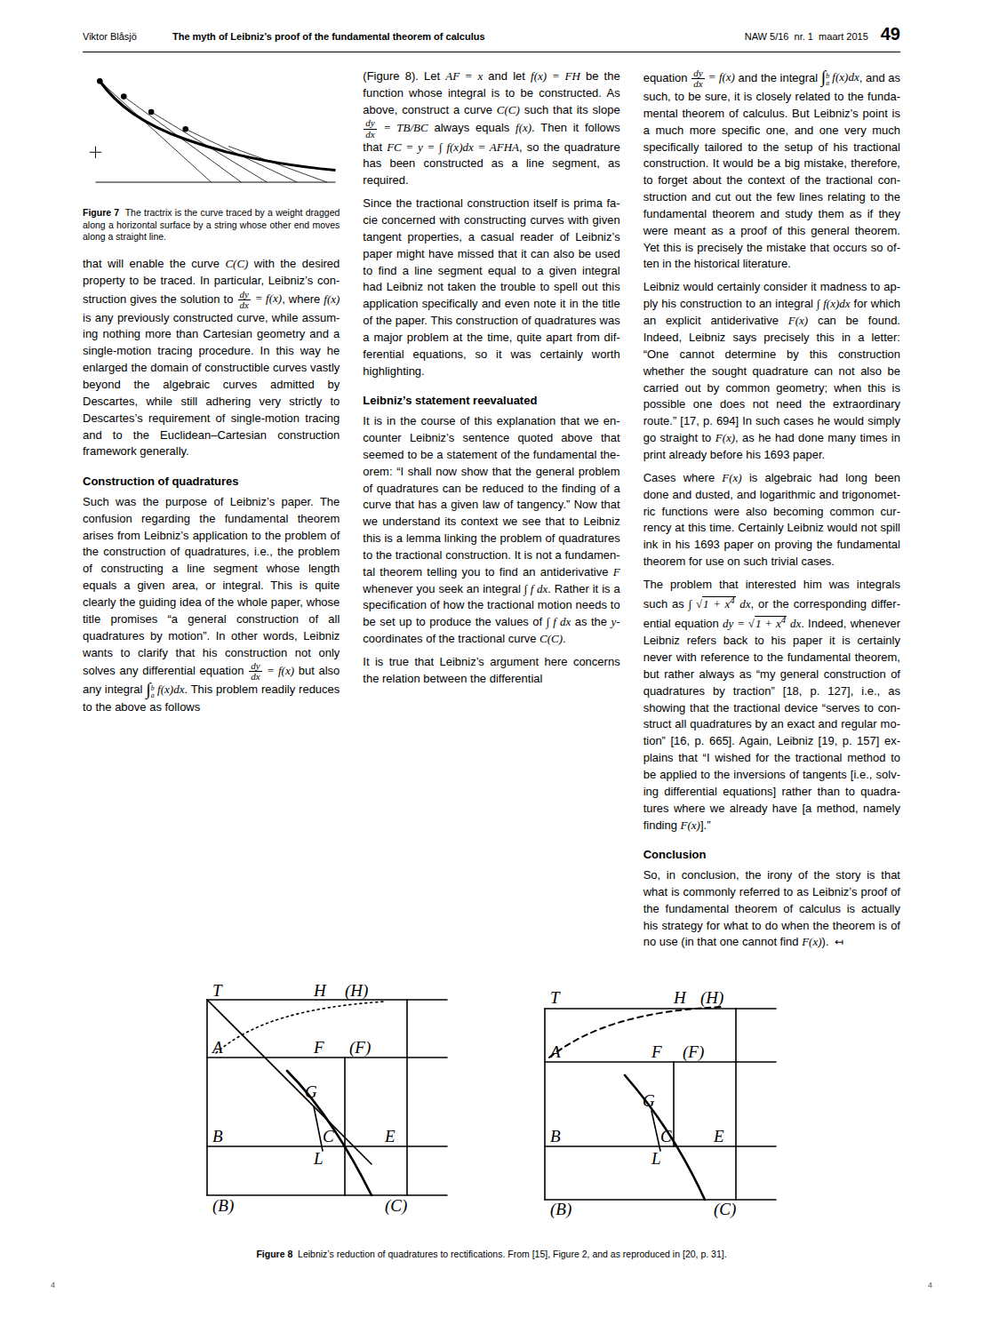Viktor Blåsjö
The myth of Leibniz’s proof of the fundamental theorem of calculus
NAW 5/16 nr. 1 maart 2015
49
Figure 7 The tractrix is the curve traced by a weight dragged along a horizontal surface by a string whose other end moves along a straight line.
that will enable the curve C(C) with the desired property to be traced. In particular, Leibniz’s construction gives the solution to dy dx = f(x), where f(x) is any previously constructed curve, while assuming nothing more than Cartesian geometry and a single-motion tracing procedure. In this way he enlarged the domain of constructible curves vastly beyond the algebraic curves admitted by Descartes, while still adhering very strictly to Descartes’s requirement of single-motion tracing and to the Euclidean–Cartesian construction framework generally.
Construction of quadratures
Such was the purpose of Leibniz’s paper. The confusion regarding the fundamental theorem arises from Leibniz’s application to the problem of the construction of quadratures, i.e., the problem of constructing a line segment whose length equals a given area, or integral. This is quite clearly the guiding idea of the whole paper, whose title promises “a general construction of all quadratures by motion”. In other words, Leibniz wants to clarify that his construction not only solves any differential equation dy dx = f(x) but also any integral ∫ba f(x)dx. This problem readily reduces to the above as follows
(Figure 8). Let AF = x and let f(x) = FH be the function whose integral is to be constructed. As above, construct a curve C(C) such that its slope dy dx = TB/BC always equals f(x). Then it follows that FC = y = ∫ f(x)dx = AFHA, so the quadrature has been constructed as a line segment, as required.
Since the tractional construction itself is prima facie concerned with constructing curves with given tangent properties, a casual reader of Leibniz’s paper might have missed that it can also be used to find a line segment equal to a given integral had Leibniz not taken the trouble to spell out this application specifically and even note it in the title of the paper. This construction of quadratures was a major problem at the time, quite apart from differential equations, so it was certainly worth highlighting.
Leibniz’s statement reevaluated
It is in the course of this explanation that we encounter Leibniz’s sentence quoted above that seemed to be a statement of the fundamental theorem: “I shall now show that the general problem of quadratures can be reduced to the finding of a curve that has a given law of tangency.” Now that we understand its context we see that to Leibniz this is a lemma linking the problem of quadratures to the tractional construction. It is not a fundamental theorem telling you to find an antiderivative F whenever you seek an integral ∫ f dx. Rather it is a specification of how the tractional motion needs to be set up to produce the values of ∫ f dx as the y-coordinates of the tractional curve C(C).
It is true that Leibniz’s argument here concerns the relation between the differential
equation dy dx = f(x) and the integral ∫ba f(x)dx, and as such, to be sure, it is closely related to the fundamental theorem of calculus. But Leibniz’s point is a much more specific one, and one very much specifically tailored to the setup of his tractional construction. It would be a big mistake, therefore, to forget about the context of the tractional construction and cut out the few lines relating to the fundamental theorem and study them as if they were meant as a proof of this general theorem. Yet this is precisely the mistake that occurs so often in the historical literature.
Leibniz would certainly consider it madness to apply his construction to an integral ∫ f(x)dx for which an explicit antiderivative F(x) can be found. Indeed, Leibniz says precisely this in a letter: “One cannot determine by this construction whether the sought quadrature can not also be carried out by common geometry; when this is possible one does not need the extraordinary route.” [17, p. 694] In such cases he would simply go straight to F(x), as he had done many times in print already before his 1693 paper.
Cases where F(x) is algebraic had long been done and dusted, and logarithmic and trigonometric functions were also becoming common currency at this time. Certainly Leibniz would not spill ink in his 1693 paper on proving the fundamental theorem for use on such trivial cases.
The problem that interested him was integrals such as ∫ √1 + x4 dx, or the corresponding differential equation dy = √1 + x4 dx. Indeed, whenever Leibniz refers back to his paper it is certainly never with reference to the fundamental theorem, but rather always as “my general construction of quadratures by traction” [18, p. 127], i.e., as showing that the tractional device “serves to construct all quadratures by an exact and regular motion” [16, p. 665]. Again, Leibniz [19, p. 157] explains that “I wished for the tractional method to be applied to the inversions of tangents [i.e., solving differential equations] rather than to quadratures where we already have [a method, namely finding F(x)].”
Conclusion
So, in conclusion, the irony of the story is that what is commonly referred to as Leibniz’s proof of the fundamental theorem of calculus is actually his strategy for what to do when the theorem is of no use (in that one cannot find F(x)).↤
T H (H) A F (F) G B C E L (B) (C)
T H (H) A F (F) G B C E L (B) (C)
Figure 8 Leibniz’s reduction of quadratures to rectifications. From [15], Figure 2, and as reproduced in [20, p. 31].
4
4